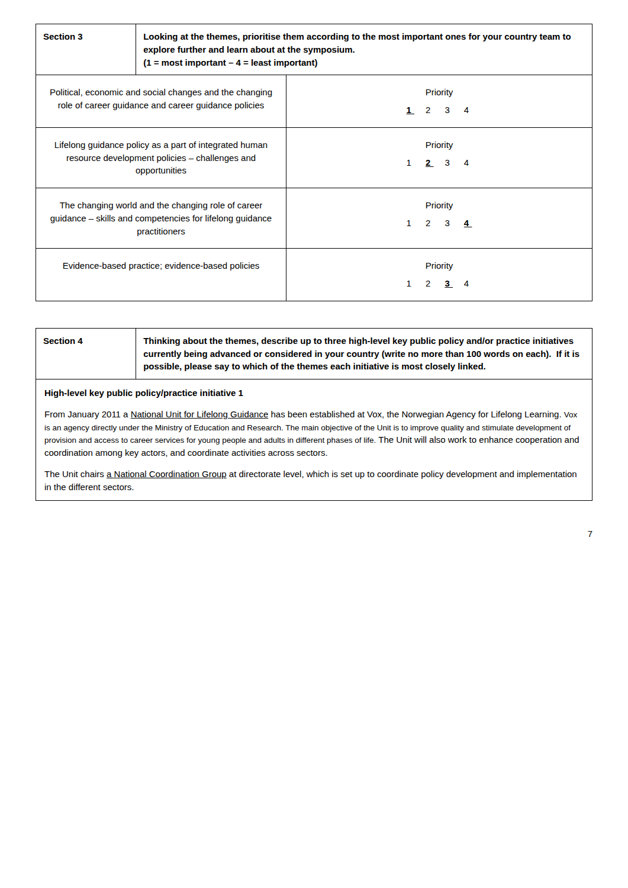| Section 3 | Looking at the themes, prioritise them according to the most important ones for your country team to explore further and learn about at the symposium. (1 = most important – 4 = least important) |
| Political, economic and social changes and the changing role of career guidance and career guidance policies | Priority 1 2 3 4 |
| Lifelong guidance policy as a part of integrated human resource development policies – challenges and opportunities | Priority 1 2 3 4 |
| The changing world and the changing role of career guidance – skills and competencies for lifelong guidance practitioners | Priority 1 2 3 4 |
| Evidence-based practice; evidence-based policies | Priority 1 2 3 4 |
| Section 4 | Thinking about the themes, describe up to three high-level key public policy and/or practice initiatives currently being advanced or considered in your country (write no more than 100 words on each). If it is possible, please say to which of the themes each initiative is most closely linked. |
| High-level key public policy/practice initiative 1 From January 2011 a National Unit for Lifelong Guidance has been established at Vox, the Norwegian Agency for Lifelong Learning. Vox is an agency directly under the Ministry of Education and Research. The main objective of the Unit is to improve quality and stimulate development of provision and access to career services for young people and adults in different phases of life. The Unit will also work to enhance cooperation and coordination among key actors, and coordinate activities across sectors. The Unit chairs a National Coordination Group at directorate level, which is set up to coordinate policy development and implementation in the different sectors. |
7